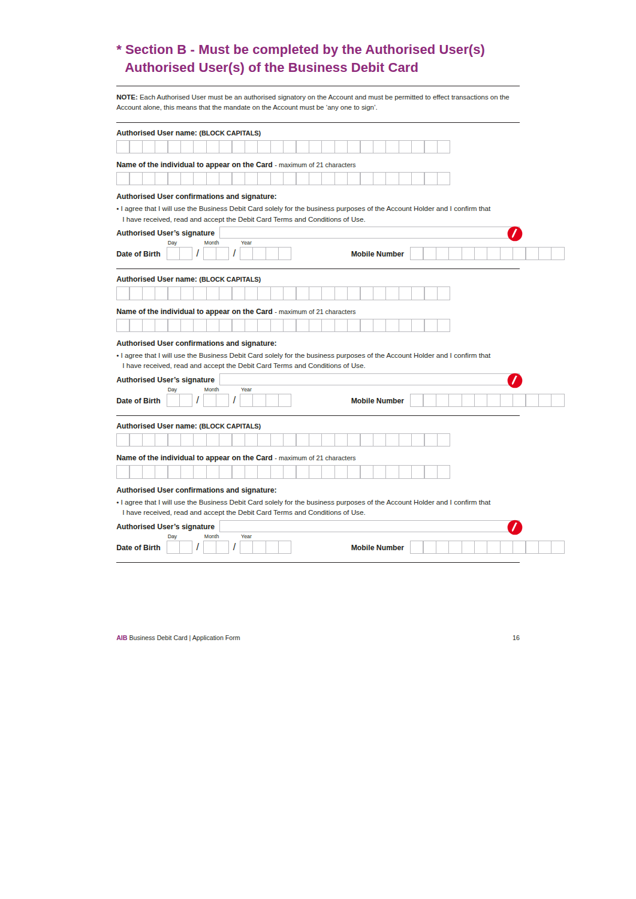* Section B - Must be completed by the Authorised User(s) Authorised User(s) of the Business Debit Card
NOTE: Each Authorised User must be an authorised signatory on the Account and must be permitted to effect transactions on the Account alone, this means that the mandate on the Account must be ‘any one to sign’.
Authorised User name: (BLOCK CAPITALS)
Name of the individual to appear on the Card - maximum of 21 characters
Authorised User confirmations and signature:
• I agree that I will use the Business Debit Card solely for the business purposes of the Account Holder and I confirm that I have received, read and accept the Debit Card Terms and Conditions of Use.
Authorised User’s signature
Date of Birth
Day
/
Month
/
Year
Mobile Number
Authorised User name: (BLOCK CAPITALS)
Name of the individual to appear on the Card - maximum of 21 characters
Authorised User confirmations and signature:
• I agree that I will use the Business Debit Card solely for the business purposes of the Account Holder and I confirm that I have received, read and accept the Debit Card Terms and Conditions of Use.
Authorised User’s signature
Date of Birth
Day
/
Month
/
Year
Mobile Number
Authorised User name: (BLOCK CAPITALS)
Name of the individual to appear on the Card - maximum of 21 characters
Authorised User confirmations and signature:
• I agree that I will use the Business Debit Card solely for the business purposes of the Account Holder and I confirm that I have received, read and accept the Debit Card Terms and Conditions of Use.
Authorised User’s signature
Date of Birth
Day
/
Month
/
Year
Mobile Number
AIB Business Debit Card | Application Form
16